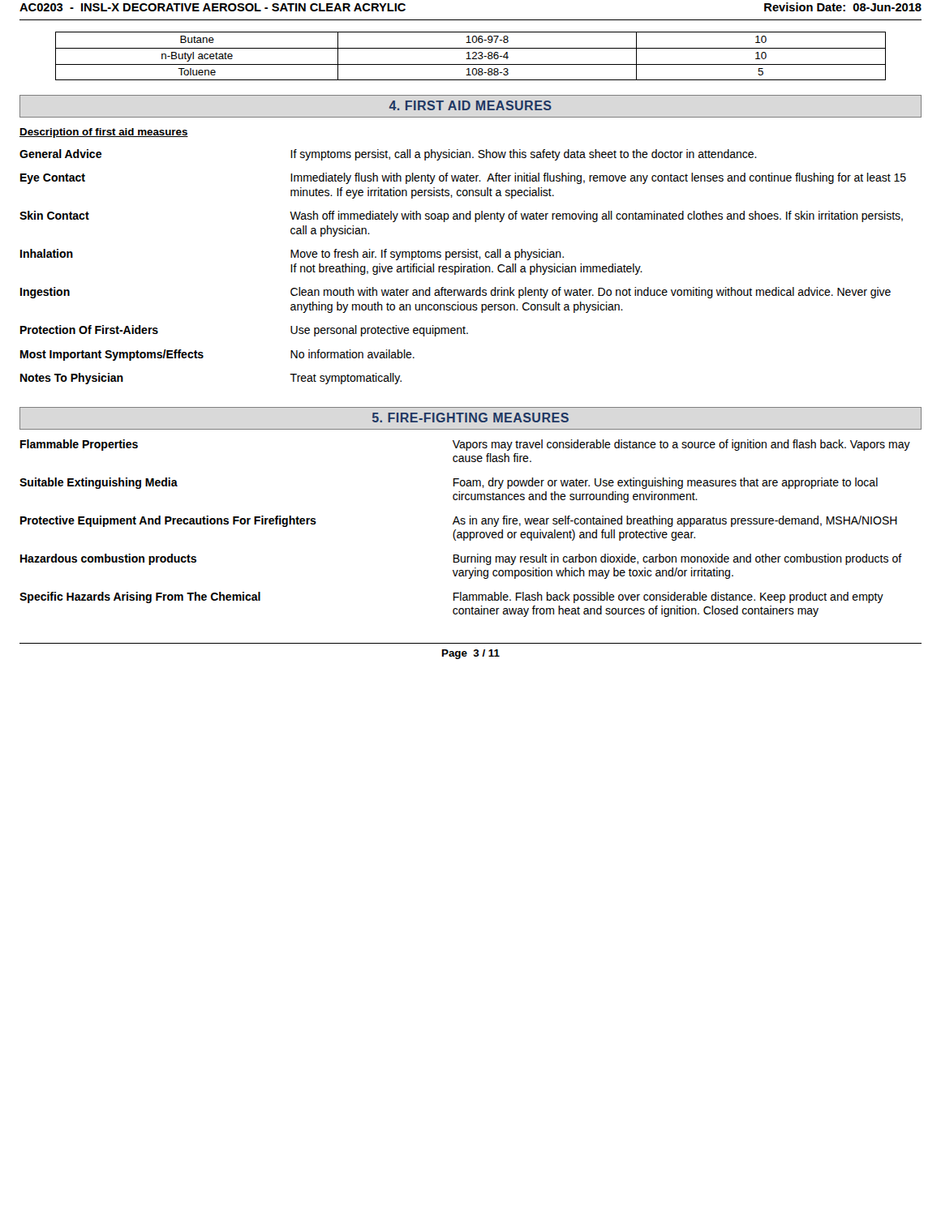AC0203 - INSL-X DECORATIVE AEROSOL - SATIN CLEAR ACRYLIC
Revision Date: 08-Jun-2018
| Butane | 106-97-8 | 10 |
| n-Butyl acetate | 123-86-4 | 10 |
| Toluene | 108-88-3 | 5 |
4. FIRST AID MEASURES
Description of first aid measures
| General Advice | If symptoms persist, call a physician. Show this safety data sheet to the doctor in attendance. |
| Eye Contact | Immediately flush with plenty of water. After initial flushing, remove any contact lenses and continue flushing for at least 15 minutes. If eye irritation persists, consult a specialist. |
| Skin Contact | Wash off immediately with soap and plenty of water removing all contaminated clothes and shoes. If skin irritation persists, call a physician. |
| Inhalation | Move to fresh air. If symptoms persist, call a physician. If not breathing, give artificial respiration. Call a physician immediately. |
| Ingestion | Clean mouth with water and afterwards drink plenty of water. Do not induce vomiting without medical advice. Never give anything by mouth to an unconscious person. Consult a physician. |
| Protection Of First-Aiders | Use personal protective equipment. |
| Most Important Symptoms/Effects | No information available. |
| Notes To Physician | Treat symptomatically. |
5. FIRE-FIGHTING MEASURES
| Flammable Properties | Vapors may travel considerable distance to a source of ignition and flash back. Vapors may cause flash fire. |
| Suitable Extinguishing Media | Foam, dry powder or water. Use extinguishing measures that are appropriate to local circumstances and the surrounding environment. |
| Protective Equipment And Precautions For Firefighters | As in any fire, wear self-contained breathing apparatus pressure-demand, MSHA/NIOSH (approved or equivalent) and full protective gear. |
| Hazardous combustion products | Burning may result in carbon dioxide, carbon monoxide and other combustion products of varying composition which may be toxic and/or irritating. |
| Specific Hazards Arising From The Chemical | Flammable. Flash back possible over considerable distance. Keep product and empty container away from heat and sources of ignition. Closed containers may |
Page 3 / 11